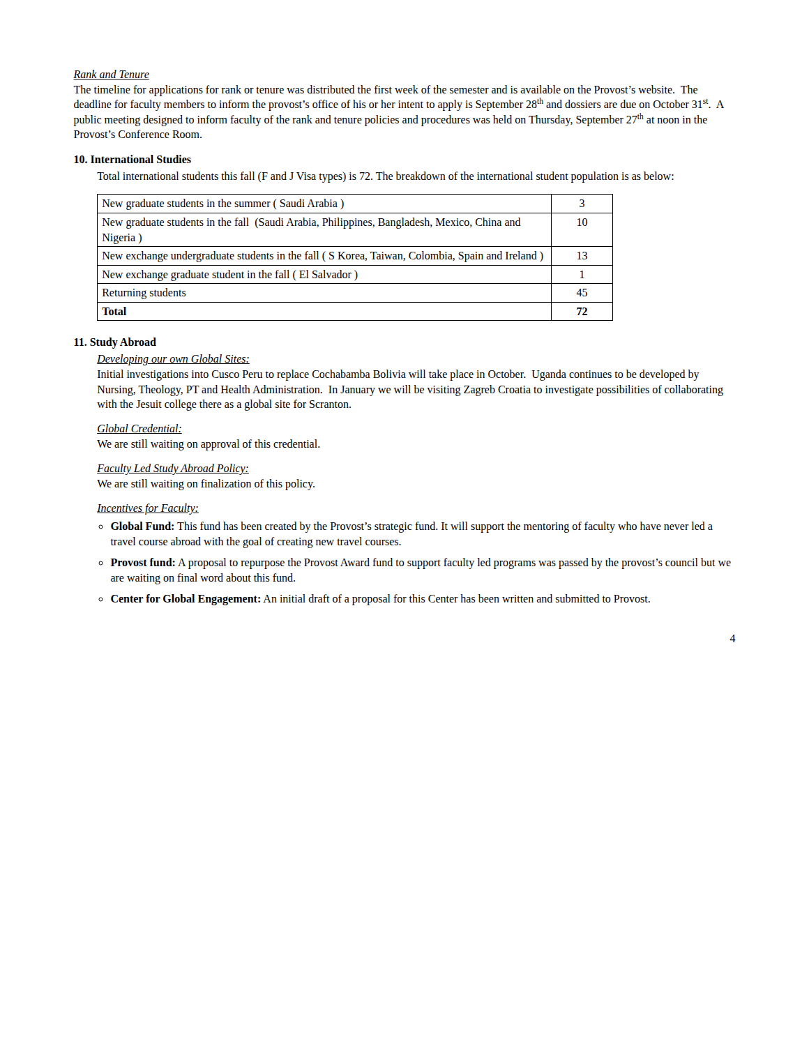Rank and Tenure
The timeline for applications for rank or tenure was distributed the first week of the semester and is available on the Provost’s website. The deadline for faculty members to inform the provost’s office of his or her intent to apply is September 28th and dossiers are due on October 31st. A public meeting designed to inform faculty of the rank and tenure policies and procedures was held on Thursday, September 27th at noon in the Provost’s Conference Room.
10. International Studies
Total international students this fall (F and J Visa types) is 72. The breakdown of the international student population is as below:
| New graduate students in the summer ( Saudi Arabia ) | 3 |
| New graduate students in the fall (Saudi Arabia, Philippines, Bangladesh, Mexico, China and Nigeria ) | 10 |
| New exchange undergraduate students in the fall ( S Korea, Taiwan, Colombia, Spain and Ireland ) | 13 |
| New exchange graduate student in the fall ( El Salvador ) | 1 |
| Returning students | 45 |
| Total | 72 |
11. Study Abroad
Developing our own Global Sites:
Initial investigations into Cusco Peru to replace Cochabamba Bolivia will take place in October. Uganda continues to be developed by Nursing, Theology, PT and Health Administration. In January we will be visiting Zagreb Croatia to investigate possibilities of collaborating with the Jesuit college there as a global site for Scranton.
Global Credential:
We are still waiting on approval of this credential.
Faculty Led Study Abroad Policy:
We are still waiting on finalization of this policy.
Incentives for Faculty:
Global Fund: This fund has been created by the Provost’s strategic fund. It will support the mentoring of faculty who have never led a travel course abroad with the goal of creating new travel courses.
Provost fund: A proposal to repurpose the Provost Award fund to support faculty led programs was passed by the provost’s council but we are waiting on final word about this fund.
Center for Global Engagement: An initial draft of a proposal for this Center has been written and submitted to Provost.
4